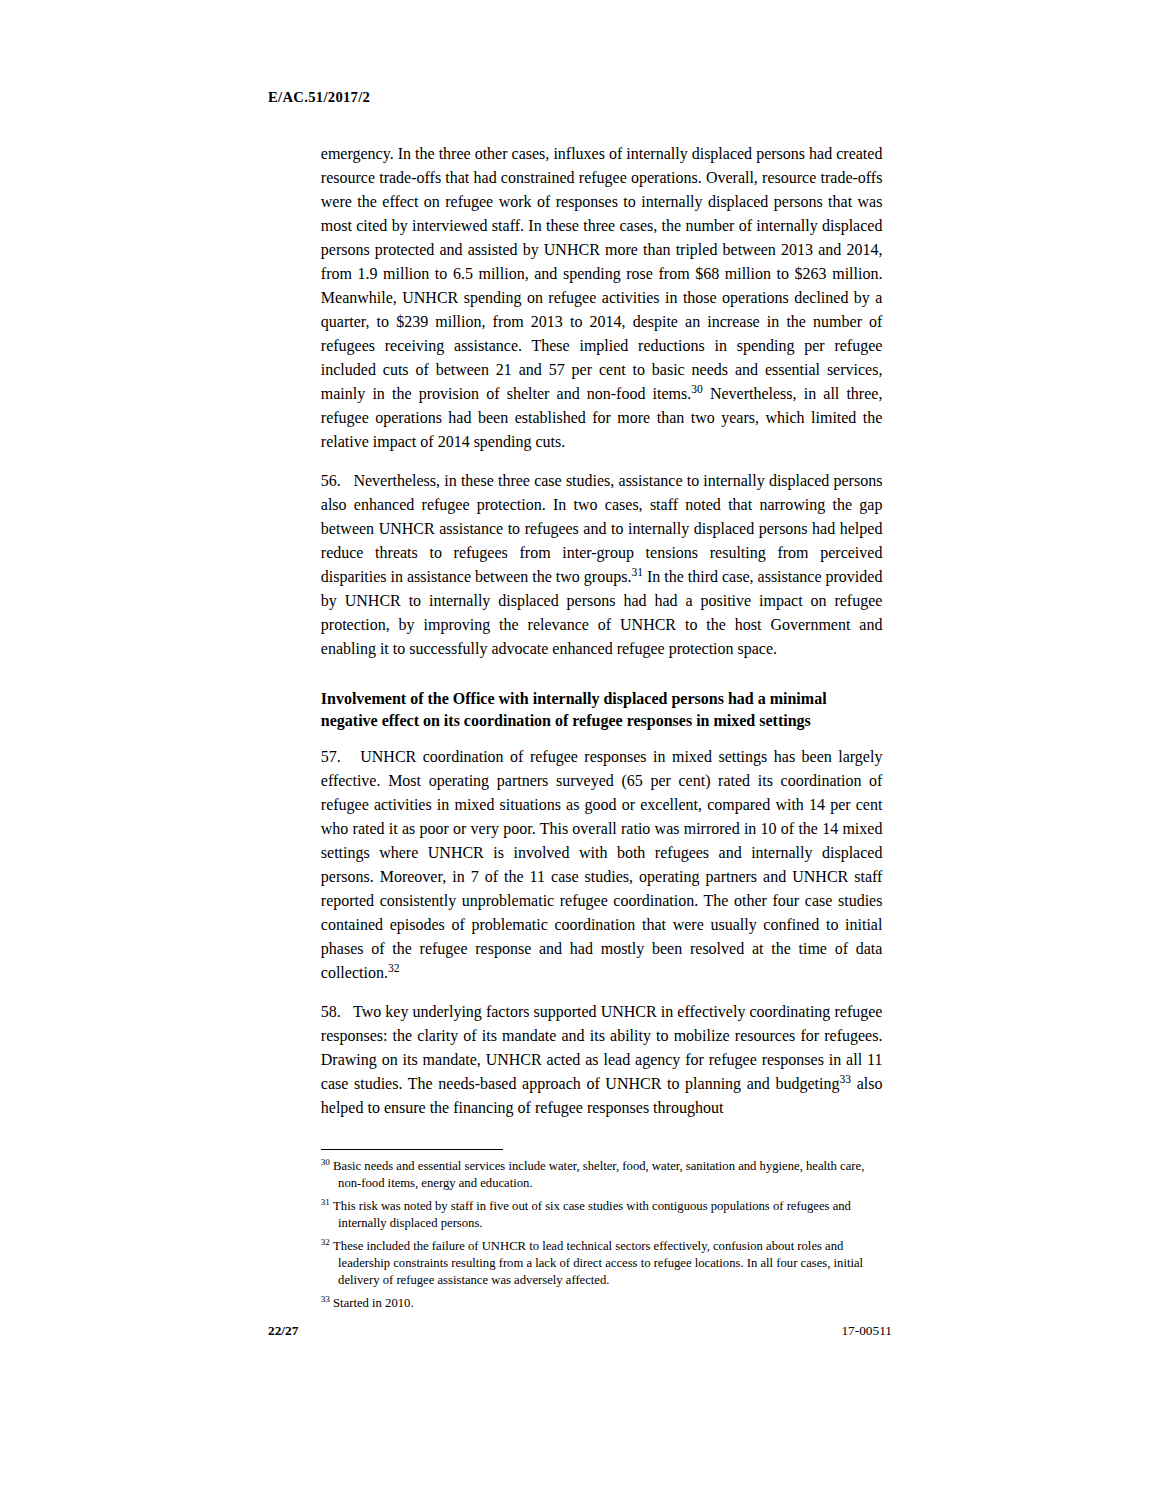E/AC.51/2017/2
emergency. In the three other cases, influxes of internally displaced persons had created resource trade-offs that had constrained refugee operations. Overall, resource trade-offs were the effect on refugee work of responses to internally displaced persons that was most cited by interviewed staff. In these three cases, the number of internally displaced persons protected and assisted by UNHCR more than tripled between 2013 and 2014, from 1.9 million to 6.5 million, and spending rose from $68 million to $263 million. Meanwhile, UNHCR spending on refugee activities in those operations declined by a quarter, to $239 million, from 2013 to 2014, despite an increase in the number of refugees receiving assistance. These implied reductions in spending per refugee included cuts of between 21 and 57 per cent to basic needs and essential services, mainly in the provision of shelter and non-food items.30 Nevertheless, in all three, refugee operations had been established for more than two years, which limited the relative impact of 2014 spending cuts.
56. Nevertheless, in these three case studies, assistance to internally displaced persons also enhanced refugee protection. In two cases, staff noted that narrowing the gap between UNHCR assistance to refugees and to internally displaced persons had helped reduce threats to refugees from inter-group tensions resulting from perceived disparities in assistance between the two groups.31 In the third case, assistance provided by UNHCR to internally displaced persons had had a positive impact on refugee protection, by improving the relevance of UNHCR to the host Government and enabling it to successfully advocate enhanced refugee protection space.
Involvement of the Office with internally displaced persons had a minimal negative effect on its coordination of refugee responses in mixed settings
57. UNHCR coordination of refugee responses in mixed settings has been largely effective. Most operating partners surveyed (65 per cent) rated its coordination of refugee activities in mixed situations as good or excellent, compared with 14 per cent who rated it as poor or very poor. This overall ratio was mirrored in 10 of the 14 mixed settings where UNHCR is involved with both refugees and internally displaced persons. Moreover, in 7 of the 11 case studies, operating partners and UNHCR staff reported consistently unproblematic refugee coordination. The other four case studies contained episodes of problematic coordination that were usually confined to initial phases of the refugee response and had mostly been resolved at the time of data collection.32
58. Two key underlying factors supported UNHCR in effectively coordinating refugee responses: the clarity of its mandate and its ability to mobilize resources for refugees. Drawing on its mandate, UNHCR acted as lead agency for refugee responses in all 11 case studies. The needs-based approach of UNHCR to planning and budgeting33 also helped to ensure the financing of refugee responses throughout
30 Basic needs and essential services include water, shelter, food, water, sanitation and hygiene, health care, non-food items, energy and education.
31 This risk was noted by staff in five out of six case studies with contiguous populations of refugees and internally displaced persons.
32 These included the failure of UNHCR to lead technical sectors effectively, confusion about roles and leadership constraints resulting from a lack of direct access to refugee locations. In all four cases, initial delivery of refugee assistance was adversely affected.
33 Started in 2010.
22/27 17-00511